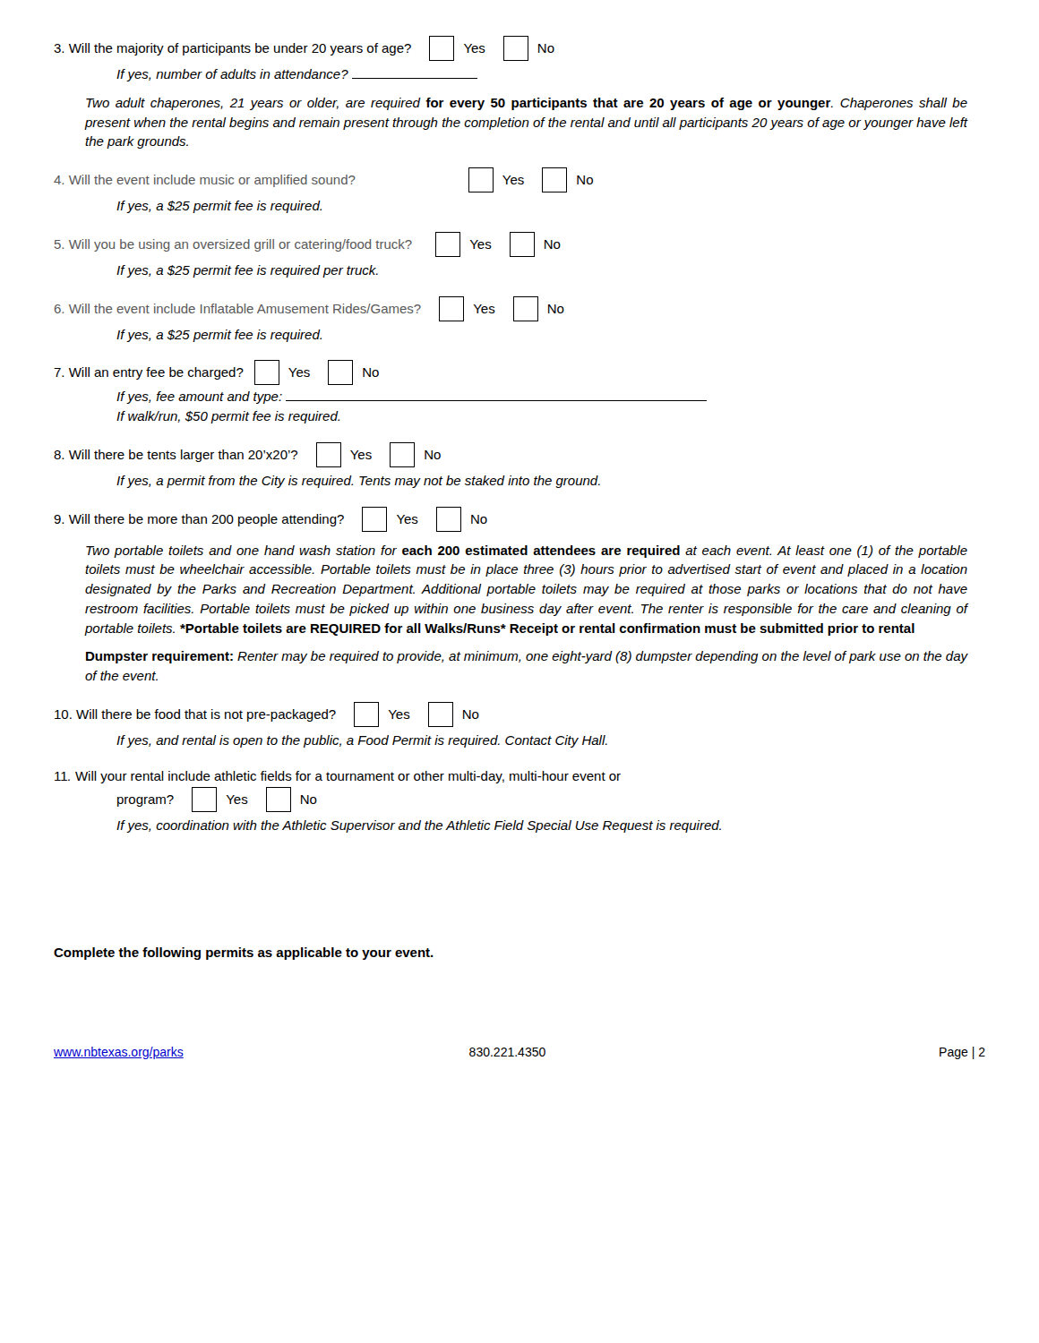3. Will the majority of participants be under 20 years of age? Yes No
If yes, number of adults in attendance?
Two adult chaperones, 21 years or older, are required for every 50 participants that are 20 years of age or younger. Chaperones shall be present when the rental begins and remain present through the completion of the rental and until all participants 20 years of age or younger have left the park grounds.
4. Will the event include music or amplified sound? Yes No
If yes, a $25 permit fee is required.
5. Will you be using an oversized grill or catering/food truck? Yes No
If yes, a $25 permit fee is required per truck.
6. Will the event include Inflatable Amusement Rides/Games? Yes No
If yes, a $25 permit fee is required.
7. Will an entry fee be charged? Yes No
If yes, fee amount and type:
If walk/run, $50 permit fee is required.
8. Will there be tents larger than 20’x20’? Yes No
If yes, a permit from the City is required. Tents may not be staked into the ground.
9. Will there be more than 200 people attending? Yes No
Two portable toilets and one hand wash station for each 200 estimated attendees are required at each event. At least one (1) of the portable toilets must be wheelchair accessible. Portable toilets must be in place three (3) hours prior to advertised start of event and placed in a location designated by the Parks and Recreation Department. Additional portable toilets may be required at those parks or locations that do not have restroom facilities. Portable toilets must be picked up within one business day after event. The renter is responsible for the care and cleaning of portable toilets. *Portable toilets are REQUIRED for all Walks/Runs* Receipt or rental confirmation must be submitted prior to rental
Dumpster requirement: Renter may be required to provide, at minimum, one eight-yard (8) dumpster depending on the level of park use on the day of the event.
10. Will there be food that is not pre-packaged? Yes No
If yes, and rental is open to the public, a Food Permit is required. Contact City Hall.
11. Will your rental include athletic fields for a tournament or other multi-day, multi-hour event or
program? Yes No
If yes, coordination with the Athletic Supervisor and the Athletic Field Special Use Request is required.
Complete the following permits as applicable to your event.
www.nbtexas.org/parks 830.221.4350 Page | 2